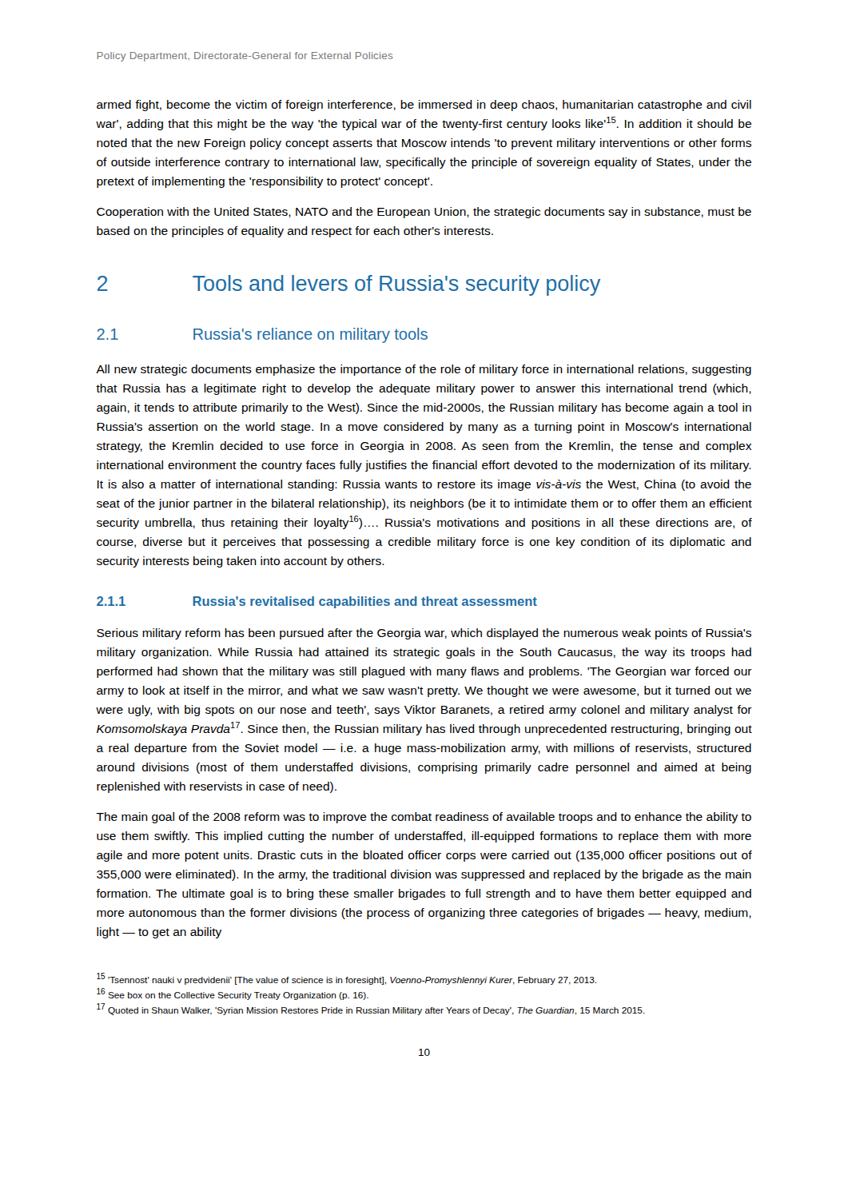Policy Department, Directorate-General for External Policies
armed fight, become the victim of foreign interference, be immersed in deep chaos, humanitarian catastrophe and civil war', adding that this might be the way 'the typical war of the twenty-first century looks like'15. In addition it should be noted that the new Foreign policy concept asserts that Moscow intends 'to prevent military interventions or other forms of outside interference contrary to international law, specifically the principle of sovereign equality of States, under the pretext of implementing the 'responsibility to protect' concept'.
Cooperation with the United States, NATO and the European Union, the strategic documents say in substance, must be based on the principles of equality and respect for each other's interests.
2 Tools and levers of Russia's security policy
2.1 Russia's reliance on military tools
All new strategic documents emphasize the importance of the role of military force in international relations, suggesting that Russia has a legitimate right to develop the adequate military power to answer this international trend (which, again, it tends to attribute primarily to the West). Since the mid-2000s, the Russian military has become again a tool in Russia's assertion on the world stage. In a move considered by many as a turning point in Moscow's international strategy, the Kremlin decided to use force in Georgia in 2008. As seen from the Kremlin, the tense and complex international environment the country faces fully justifies the financial effort devoted to the modernization of its military. It is also a matter of international standing: Russia wants to restore its image vis-à-vis the West, China (to avoid the seat of the junior partner in the bilateral relationship), its neighbors (be it to intimidate them or to offer them an efficient security umbrella, thus retaining their loyalty16)…. Russia's motivations and positions in all these directions are, of course, diverse but it perceives that possessing a credible military force is one key condition of its diplomatic and security interests being taken into account by others.
2.1.1 Russia's revitalised capabilities and threat assessment
Serious military reform has been pursued after the Georgia war, which displayed the numerous weak points of Russia's military organization. While Russia had attained its strategic goals in the South Caucasus, the way its troops had performed had shown that the military was still plagued with many flaws and problems. 'The Georgian war forced our army to look at itself in the mirror, and what we saw wasn't pretty. We thought we were awesome, but it turned out we were ugly, with big spots on our nose and teeth', says Viktor Baranets, a retired army colonel and military analyst for Komsomolskaya Pravda17. Since then, the Russian military has lived through unprecedented restructuring, bringing out a real departure from the Soviet model — i.e. a huge mass-mobilization army, with millions of reservists, structured around divisions (most of them understaffed divisions, comprising primarily cadre personnel and aimed at being replenished with reservists in case of need).
The main goal of the 2008 reform was to improve the combat readiness of available troops and to enhance the ability to use them swiftly. This implied cutting the number of understaffed, ill-equipped formations to replace them with more agile and more potent units. Drastic cuts in the bloated officer corps were carried out (135,000 officer positions out of 355,000 were eliminated). In the army, the traditional division was suppressed and replaced by the brigade as the main formation. The ultimate goal is to bring these smaller brigades to full strength and to have them better equipped and more autonomous than the former divisions (the process of organizing three categories of brigades — heavy, medium, light — to get an ability
15 'Tsennost' nauki v predvidenii' [The value of science is in foresight], Voenno-Promyshlennyi Kurer, February 27, 2013.
16 See box on the Collective Security Treaty Organization (p. 16).
17 Quoted in Shaun Walker, 'Syrian Mission Restores Pride in Russian Military after Years of Decay', The Guardian, 15 March 2015.
10